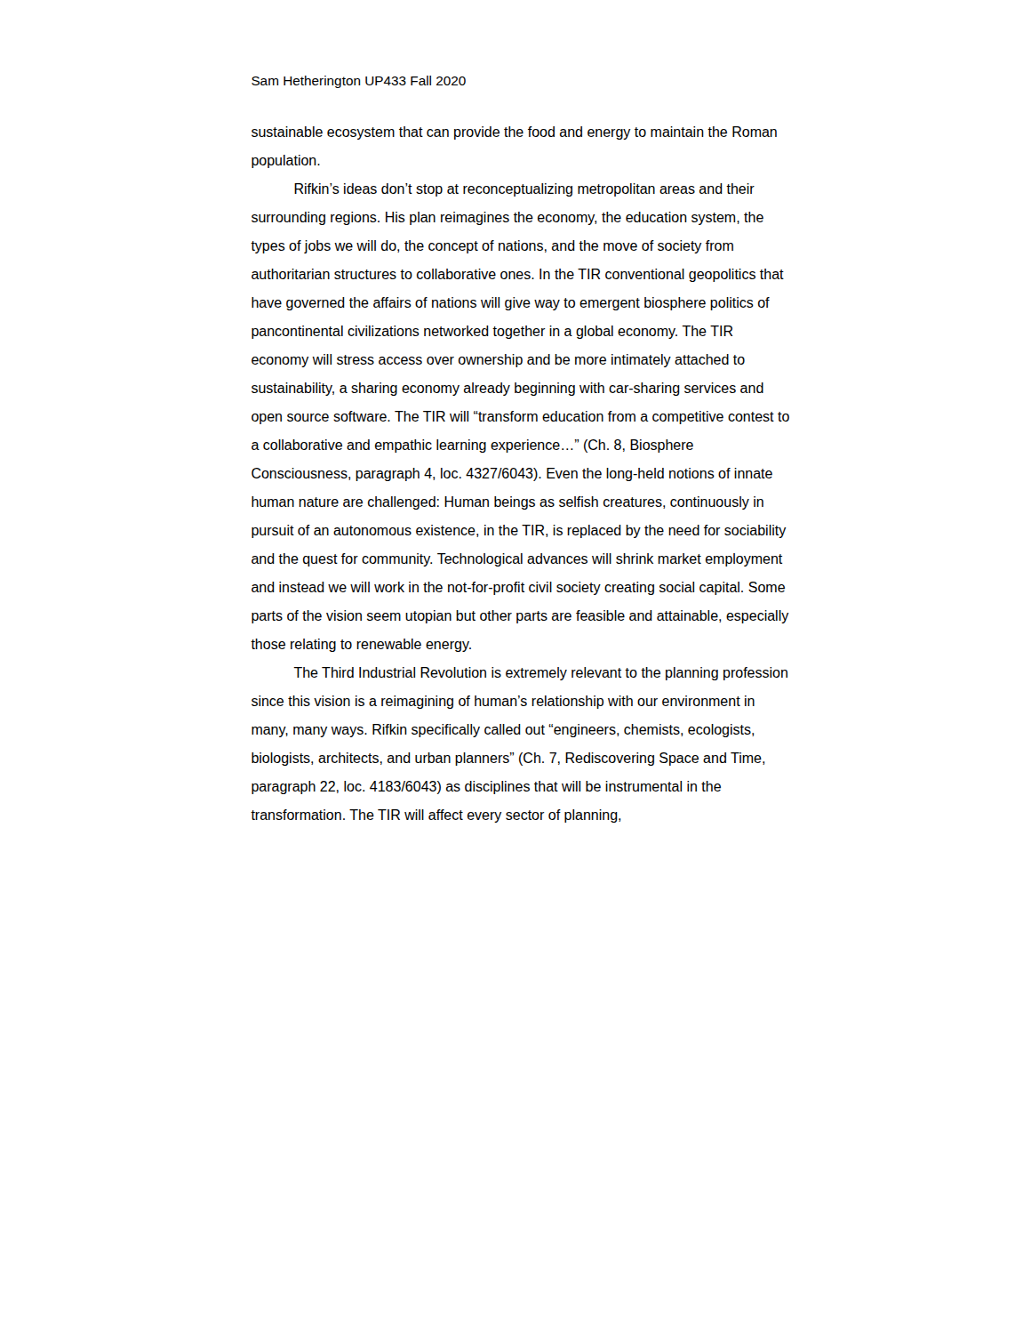Sam Hetherington UP433 Fall 2020
sustainable ecosystem that can provide the food and energy to maintain the Roman population.
Rifkin’s ideas don’t stop at reconceptualizing metropolitan areas and their surrounding regions. His plan reimagines the economy, the education system, the types of jobs we will do, the concept of nations, and the move of society from authoritarian structures to collaborative ones. In the TIR conventional geopolitics that have governed the affairs of nations will give way to emergent biosphere politics of pancontinental civilizations networked together in a global economy. The TIR economy will stress access over ownership and be more intimately attached to sustainability, a sharing economy already beginning with car-sharing services and open source software. The TIR will “transform education from a competitive contest to a collaborative and empathic learning experience…” (Ch. 8, Biosphere Consciousness, paragraph 4, loc. 4327/6043). Even the long-held notions of innate human nature are challenged: Human beings as selfish creatures, continuously in pursuit of an autonomous existence, in the TIR, is replaced by the need for sociability and the quest for community. Technological advances will shrink market employment and instead we will work in the not-for-profit civil society creating social capital. Some parts of the vision seem utopian but other parts are feasible and attainable, especially those relating to renewable energy.
The Third Industrial Revolution is extremely relevant to the planning profession since this vision is a reimagining of human’s relationship with our environment in many, many ways. Rifkin specifically called out “engineers, chemists, ecologists, biologists, architects, and urban planners” (Ch. 7, Rediscovering Space and Time, paragraph 22, loc. 4183/6043) as disciplines that will be instrumental in the transformation. The TIR will affect every sector of planning,